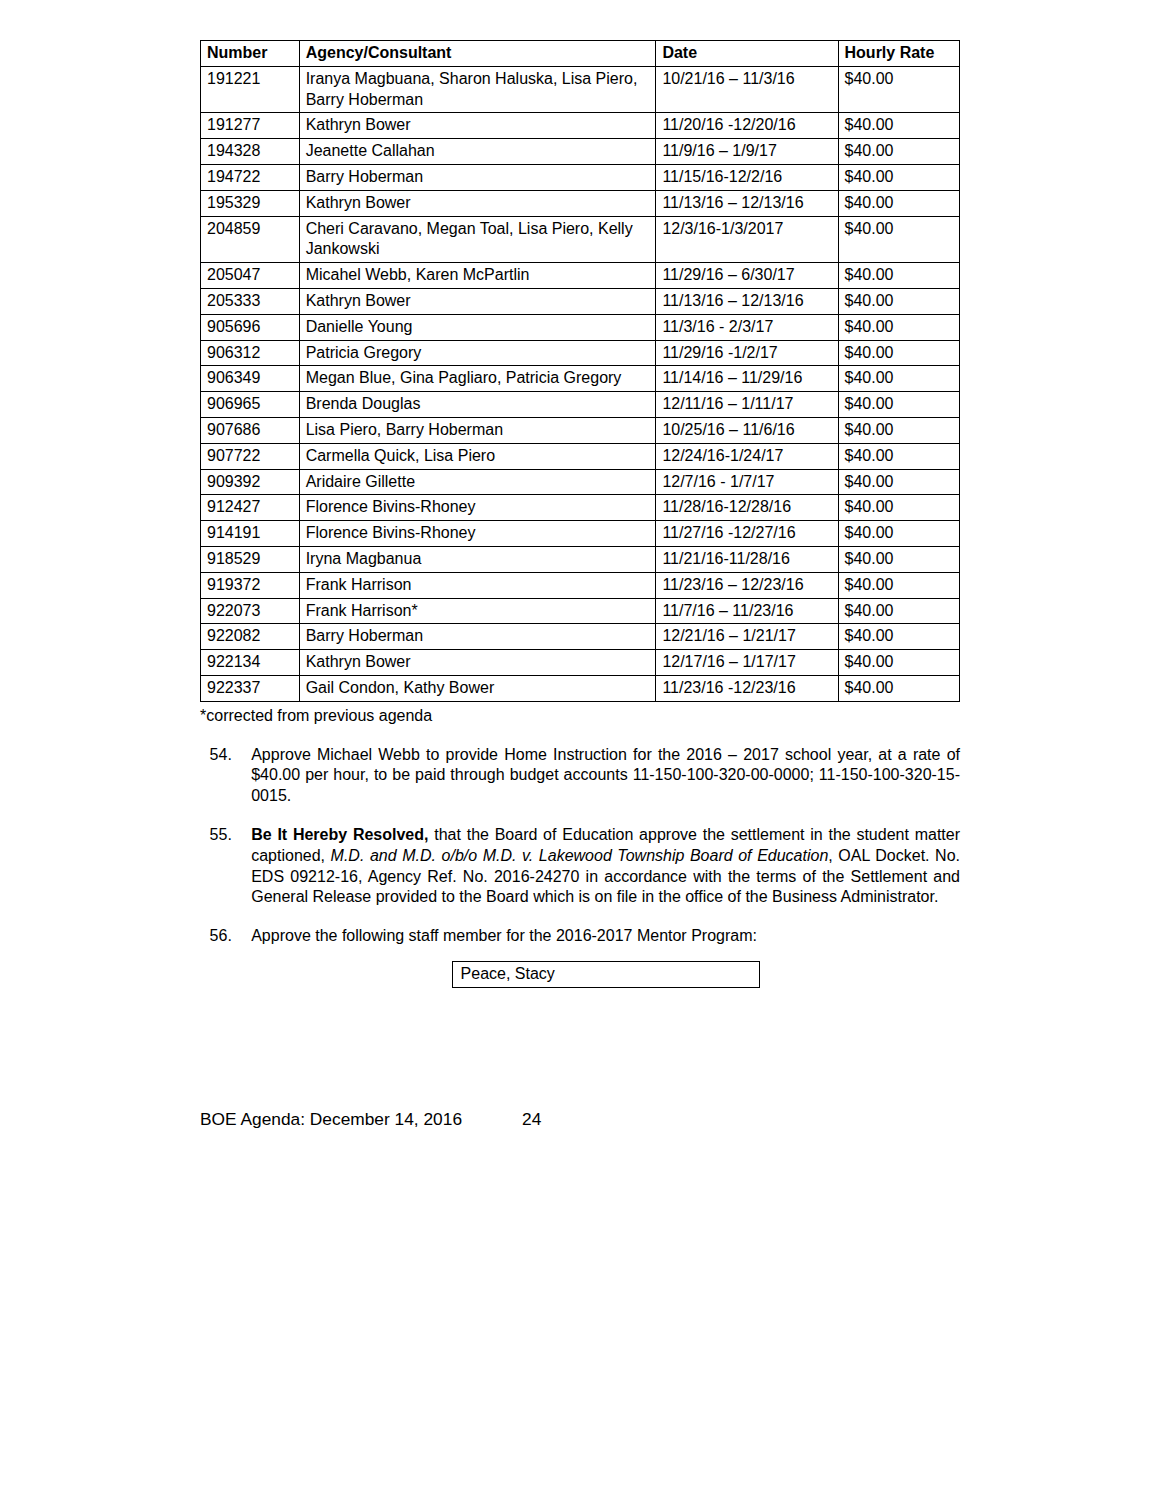| Number | Agency/Consultant | Date | Hourly Rate |
| --- | --- | --- | --- |
| 191221 | Iranya Magbuana, Sharon Haluska, Lisa Piero, Barry Hoberman | 10/21/16 – 11/3/16 | $40.00 |
| 191277 | Kathryn Bower | 11/20/16 -12/20/16 | $40.00 |
| 194328 | Jeanette Callahan | 11/9/16 – 1/9/17 | $40.00 |
| 194722 | Barry Hoberman | 11/15/16-12/2/16 | $40.00 |
| 195329 | Kathryn Bower | 11/13/16 – 12/13/16 | $40.00 |
| 204859 | Cheri Caravano, Megan Toal, Lisa Piero, Kelly Jankowski | 12/3/16-1/3/2017 | $40.00 |
| 205047 | Micahel Webb, Karen McPartlin | 11/29/16 – 6/30/17 | $40.00 |
| 205333 | Kathryn Bower | 11/13/16 – 12/13/16 | $40.00 |
| 905696 | Danielle Young | 11/3/16 - 2/3/17 | $40.00 |
| 906312 | Patricia Gregory | 11/29/16 -1/2/17 | $40.00 |
| 906349 | Megan Blue, Gina Pagliaro, Patricia Gregory | 11/14/16 – 11/29/16 | $40.00 |
| 906965 | Brenda Douglas | 12/11/16 – 1/11/17 | $40.00 |
| 907686 | Lisa Piero, Barry Hoberman | 10/25/16 – 11/6/16 | $40.00 |
| 907722 | Carmella Quick, Lisa Piero | 12/24/16-1/24/17 | $40.00 |
| 909392 | Aridaire Gillette | 12/7/16 - 1/7/17 | $40.00 |
| 912427 | Florence Bivins-Rhoney | 11/28/16-12/28/16 | $40.00 |
| 914191 | Florence Bivins-Rhoney | 11/27/16 -12/27/16 | $40.00 |
| 918529 | Iryna Magbanua | 11/21/16-11/28/16 | $40.00 |
| 919372 | Frank Harrison | 11/23/16 – 12/23/16 | $40.00 |
| 922073 | Frank Harrison* | 11/7/16 – 11/23/16 | $40.00 |
| 922082 | Barry Hoberman | 12/21/16 – 1/21/17 | $40.00 |
| 922134 | Kathryn Bower | 12/17/16 – 1/17/17 | $40.00 |
| 922337 | Gail Condon, Kathy Bower | 11/23/16 -12/23/16 | $40.00 |
*corrected from previous agenda
54. Approve Michael Webb to provide Home Instruction for the 2016 – 2017 school year, at a rate of $40.00 per hour, to be paid through budget accounts 11-150-100-320-00-0000; 11-150-100-320-15-0015.
55. Be It Hereby Resolved, that the Board of Education approve the settlement in the student matter captioned, M.D. and M.D. o/b/o M.D. v. Lakewood Township Board of Education, OAL Docket. No. EDS 09212-16, Agency Ref. No. 2016-24270 in accordance with the terms of the Settlement and General Release provided to the Board which is on file in the office of the Business Administrator.
56. Approve the following staff member for the 2016-2017 Mentor Program:
Peace, Stacy
BOE Agenda: December 14, 201624